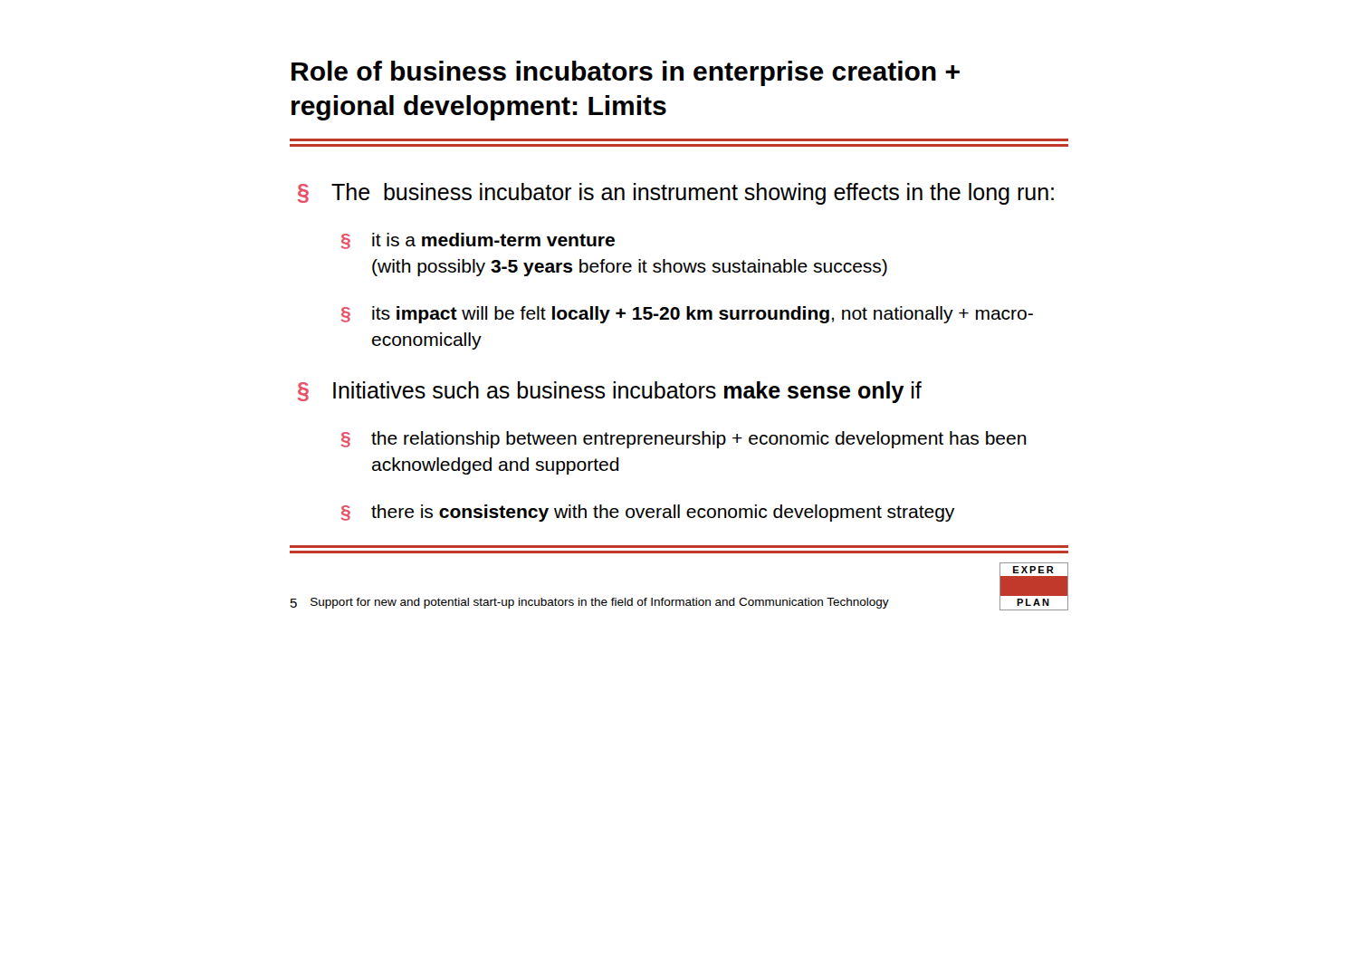Role of business incubators in enterprise creation + regional development: Limits
The business incubator is an instrument showing effects in the long run:
it is a medium-term venture
(with possibly 3-5 years before it shows sustainable success)
its impact will be felt locally + 15-20 km surrounding, not nationally + macro-economically
Initiatives such as business incubators make sense only if
the relationship between entrepreneurship + economic development has been acknowledged and supported
there is consistency with the overall economic development strategy
5 Support for new and potential start-up incubators in the field of Information and Communication Technology
EXPER
PLAN